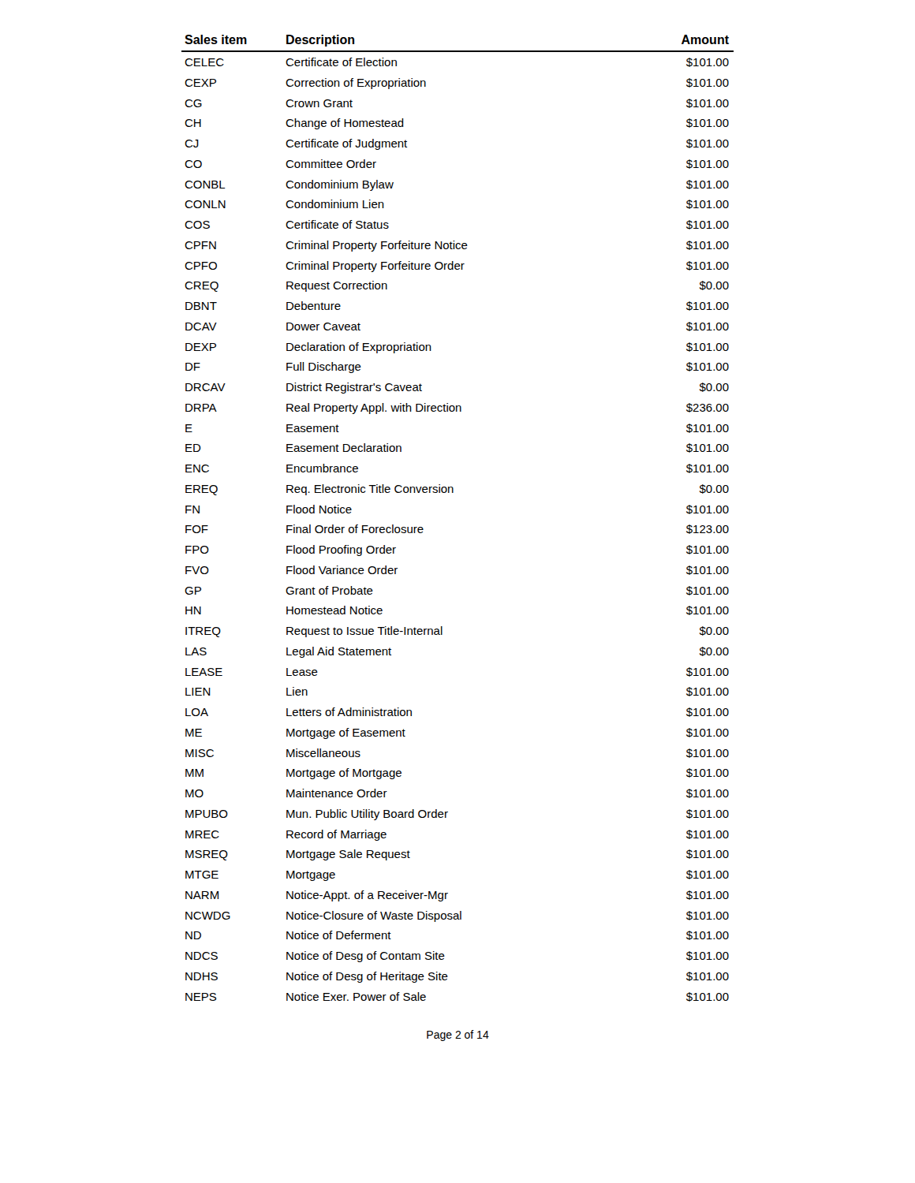| Sales item | Description | Amount |
| --- | --- | --- |
| CELEC | Certificate of Election | $101.00 |
| CEXP | Correction of Expropriation | $101.00 |
| CG | Crown Grant | $101.00 |
| CH | Change of Homestead | $101.00 |
| CJ | Certificate of Judgment | $101.00 |
| CO | Committee Order | $101.00 |
| CONBL | Condominium Bylaw | $101.00 |
| CONLN | Condominium Lien | $101.00 |
| COS | Certificate of Status | $101.00 |
| CPFN | Criminal Property Forfeiture Notice | $101.00 |
| CPFO | Criminal Property Forfeiture Order | $101.00 |
| CREQ | Request Correction | $0.00 |
| DBNT | Debenture | $101.00 |
| DCAV | Dower Caveat | $101.00 |
| DEXP | Declaration of Expropriation | $101.00 |
| DF | Full Discharge | $101.00 |
| DRCAV | District Registrar's Caveat | $0.00 |
| DRPA | Real Property Appl. with Direction | $236.00 |
| E | Easement | $101.00 |
| ED | Easement Declaration | $101.00 |
| ENC | Encumbrance | $101.00 |
| EREQ | Req. Electronic Title Conversion | $0.00 |
| FN | Flood Notice | $101.00 |
| FOF | Final Order of Foreclosure | $123.00 |
| FPO | Flood Proofing Order | $101.00 |
| FVO | Flood Variance Order | $101.00 |
| GP | Grant of Probate | $101.00 |
| HN | Homestead Notice | $101.00 |
| ITREQ | Request to Issue Title-Internal | $0.00 |
| LAS | Legal Aid Statement | $0.00 |
| LEASE | Lease | $101.00 |
| LIEN | Lien | $101.00 |
| LOA | Letters of Administration | $101.00 |
| ME | Mortgage of Easement | $101.00 |
| MISC | Miscellaneous | $101.00 |
| MM | Mortgage of Mortgage | $101.00 |
| MO | Maintenance Order | $101.00 |
| MPUBO | Mun. Public Utility Board Order | $101.00 |
| MREC | Record of Marriage | $101.00 |
| MSREQ | Mortgage Sale Request | $101.00 |
| MTGE | Mortgage | $101.00 |
| NARM | Notice-Appt. of a Receiver-Mgr | $101.00 |
| NCWDG | Notice-Closure of Waste Disposal | $101.00 |
| ND | Notice of Deferment | $101.00 |
| NDCS | Notice of Desg of Contam Site | $101.00 |
| NDHS | Notice of Desg of Heritage Site | $101.00 |
| NEPS | Notice Exer. Power of Sale | $101.00 |
Page 2 of 14